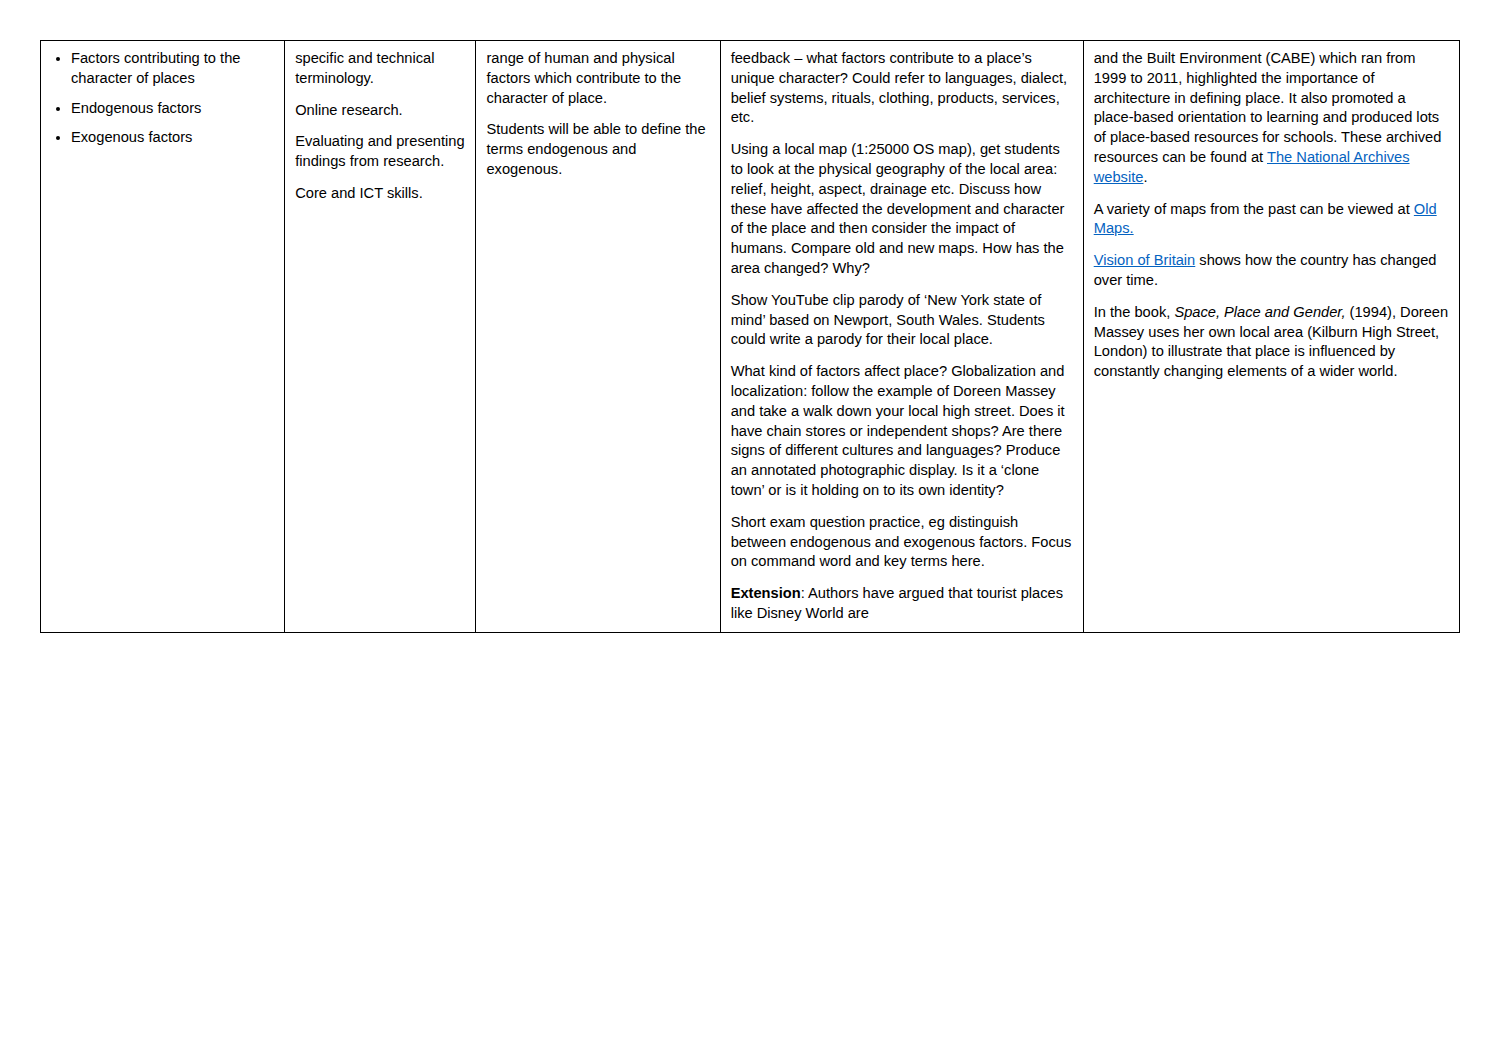| Factors contributing to the character of places Endogenous factors Exogenous factors | specific and technical terminology. Online research. Evaluating and presenting findings from research. Core and ICT skills. | range of human and physical factors which contribute to the character of place. Students will be able to define the terms endogenous and exogenous. | feedback – what factors contribute to a place’s unique character? Could refer to languages, dialect, belief systems, rituals, clothing, products, services, etc. Using a local map (1:25000 OS map), get students to look at the physical geography of the local area: relief, height, aspect, drainage etc. Discuss how these have affected the development and character of the place and then consider the impact of humans. Compare old and new maps. How has the area changed? Why? Show YouTube clip parody of ‘New York state of mind’ based on Newport, South Wales. Students could write a parody for their local place. What kind of factors affect place? Globalization and localization: follow the example of Doreen Massey and take a walk down your local high street. Does it have chain stores or independent shops? Are there signs of different cultures and languages? Produce an annotated photographic display. Is it a ‘clone town’ or is it holding on to its own identity? Short exam question practice, eg distinguish between endogenous and exogenous factors. Focus on command word and key terms here. Extension : Authors have argued that tourist places like Disney World are | and the Built Environment (CABE) which ran from 1999 to 2011, highlighted the importance of architecture in defining place. It also promoted a place-based orientation to learning and produced lots of place-based resources for schools. These archived resources can be found at The National Archives website . A variety of maps from the past can be viewed at Old Maps. Vision of Britain shows how the country has changed over time. In the book, Space, Place and Gender, (1994), Doreen Massey uses her own local area (Kilburn High Street, London) to illustrate that place is influenced by constantly changing elements of a wider world. |